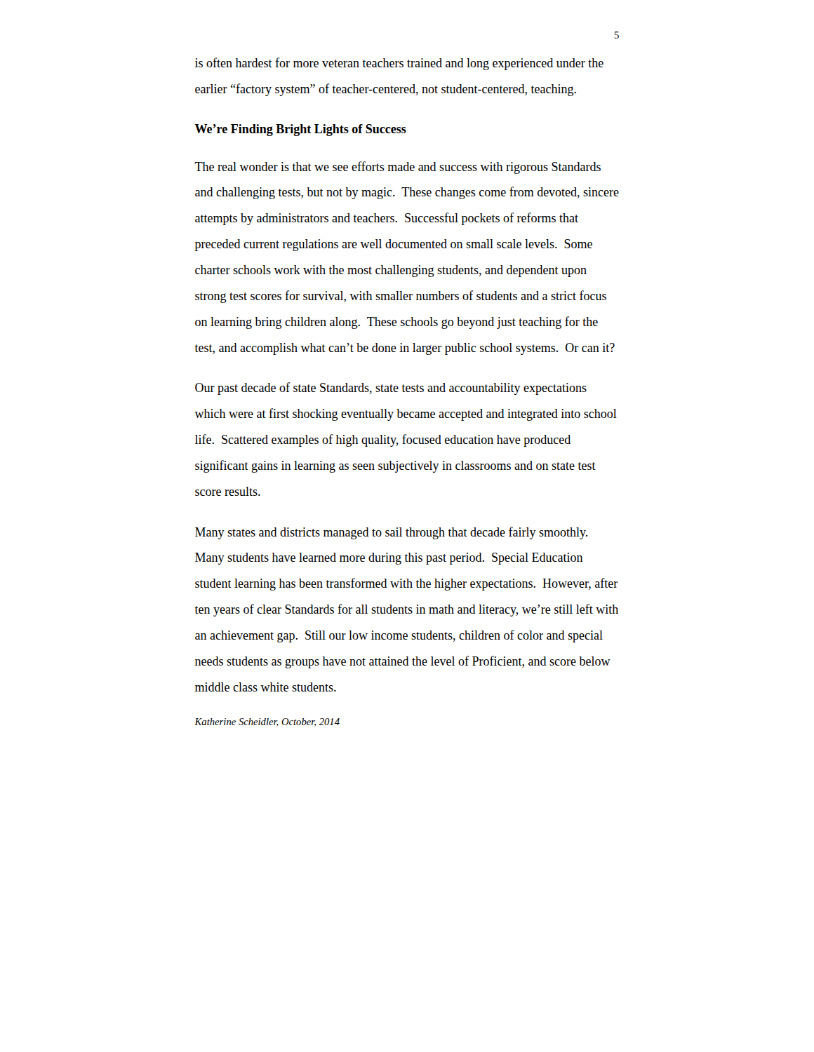5
is often hardest for more veteran teachers trained and long experienced under the earlier “factory system” of teacher-centered, not student-centered, teaching.
We’re Finding Bright Lights of Success
The real wonder is that we see efforts made and success with rigorous Standards and challenging tests, but not by magic. These changes come from devoted, sincere attempts by administrators and teachers. Successful pockets of reforms that preceded current regulations are well documented on small scale levels. Some charter schools work with the most challenging students, and dependent upon strong test scores for survival, with smaller numbers of students and a strict focus on learning bring children along. These schools go beyond just teaching for the test, and accomplish what can’t be done in larger public school systems. Or can it?
Our past decade of state Standards, state tests and accountability expectations which were at first shocking eventually became accepted and integrated into school life. Scattered examples of high quality, focused education have produced significant gains in learning as seen subjectively in classrooms and on state test score results.
Many states and districts managed to sail through that decade fairly smoothly. Many students have learned more during this past period. Special Education student learning has been transformed with the higher expectations. However, after ten years of clear Standards for all students in math and literacy, we’re still left with an achievement gap. Still our low income students, children of color and special needs students as groups have not attained the level of Proficient, and score below middle class white students.
Katherine Scheidler, October, 2014